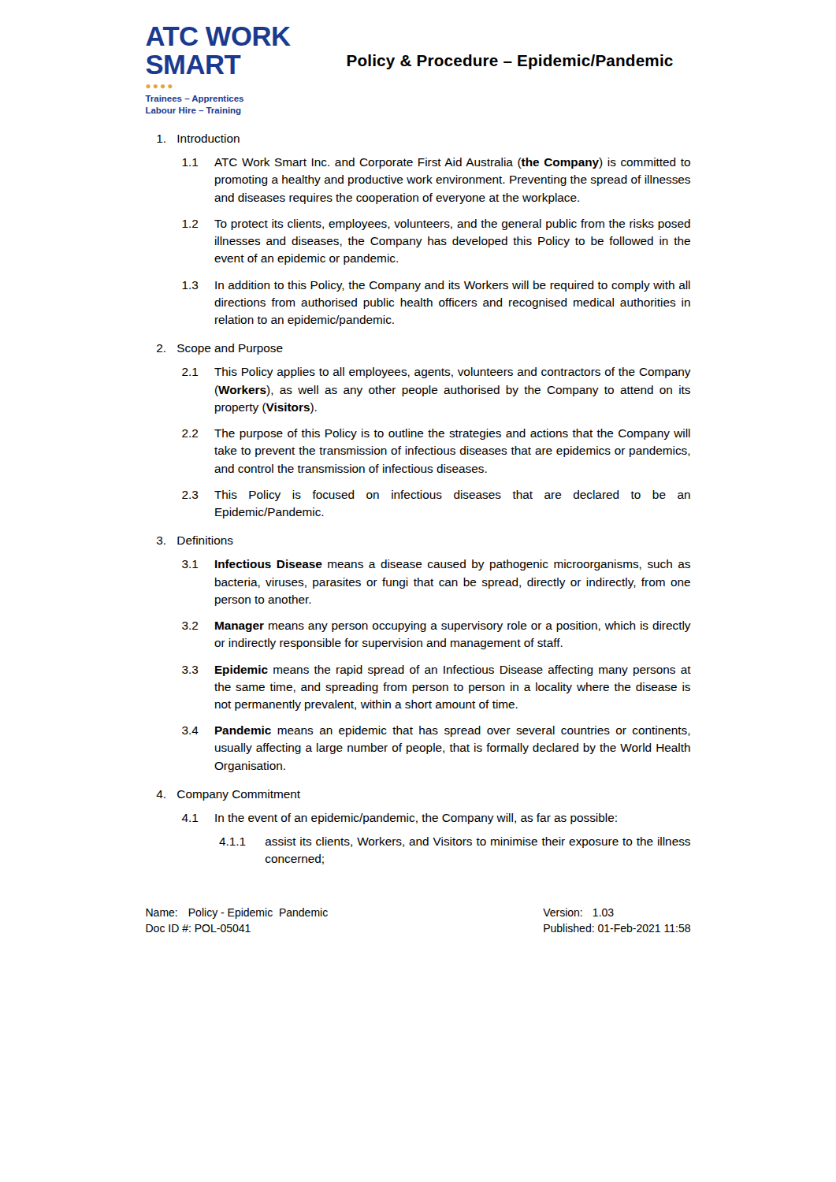ATC WORK
SMART
●●●●
Trainees – Apprentices
Labour Hire – Training
Policy & Procedure – Epidemic/Pandemic
Introduction
ATC Work Smart Inc. and Corporate First Aid Australia (the Company) is committed to promoting a healthy and productive work environment. Preventing the spread of illnesses and diseases requires the cooperation of everyone at the workplace.
To protect its clients, employees, volunteers, and the general public from the risks posed illnesses and diseases, the Company has developed this Policy to be followed in the event of an epidemic or pandemic.
In addition to this Policy, the Company and its Workers will be required to comply with all directions from authorised public health officers and recognised medical authorities in relation to an epidemic/pandemic.
Scope and Purpose
This Policy applies to all employees, agents, volunteers and contractors of the Company (Workers), as well as any other people authorised by the Company to attend on its property (Visitors).
The purpose of this Policy is to outline the strategies and actions that the Company will take to prevent the transmission of infectious diseases that are epidemics or pandemics, and control the transmission of infectious diseases.
This Policy is focused on infectious diseases that are declared to be an Epidemic/Pandemic.
Definitions
Infectious Disease means a disease caused by pathogenic microorganisms, such as bacteria, viruses, parasites or fungi that can be spread, directly or indirectly, from one person to another.
Manager means any person occupying a supervisory role or a position, which is directly or indirectly responsible for supervision and management of staff.
Epidemic means the rapid spread of an Infectious Disease affecting many persons at the same time, and spreading from person to person in a locality where the disease is not permanently prevalent, within a short amount of time.
Pandemic means an epidemic that has spread over several countries or continents, usually affecting a large number of people, that is formally declared by the World Health Organisation.
Company Commitment
In the event of an epidemic/pandemic, the Company will, as far as possible:
assist its clients, Workers, and Visitors to minimise their exposure to the illness concerned;
Name: Policy - Epidemic Pandemic
Doc ID #: POL-05041
Version: 1.03
Published: 01-Feb-2021 11:58